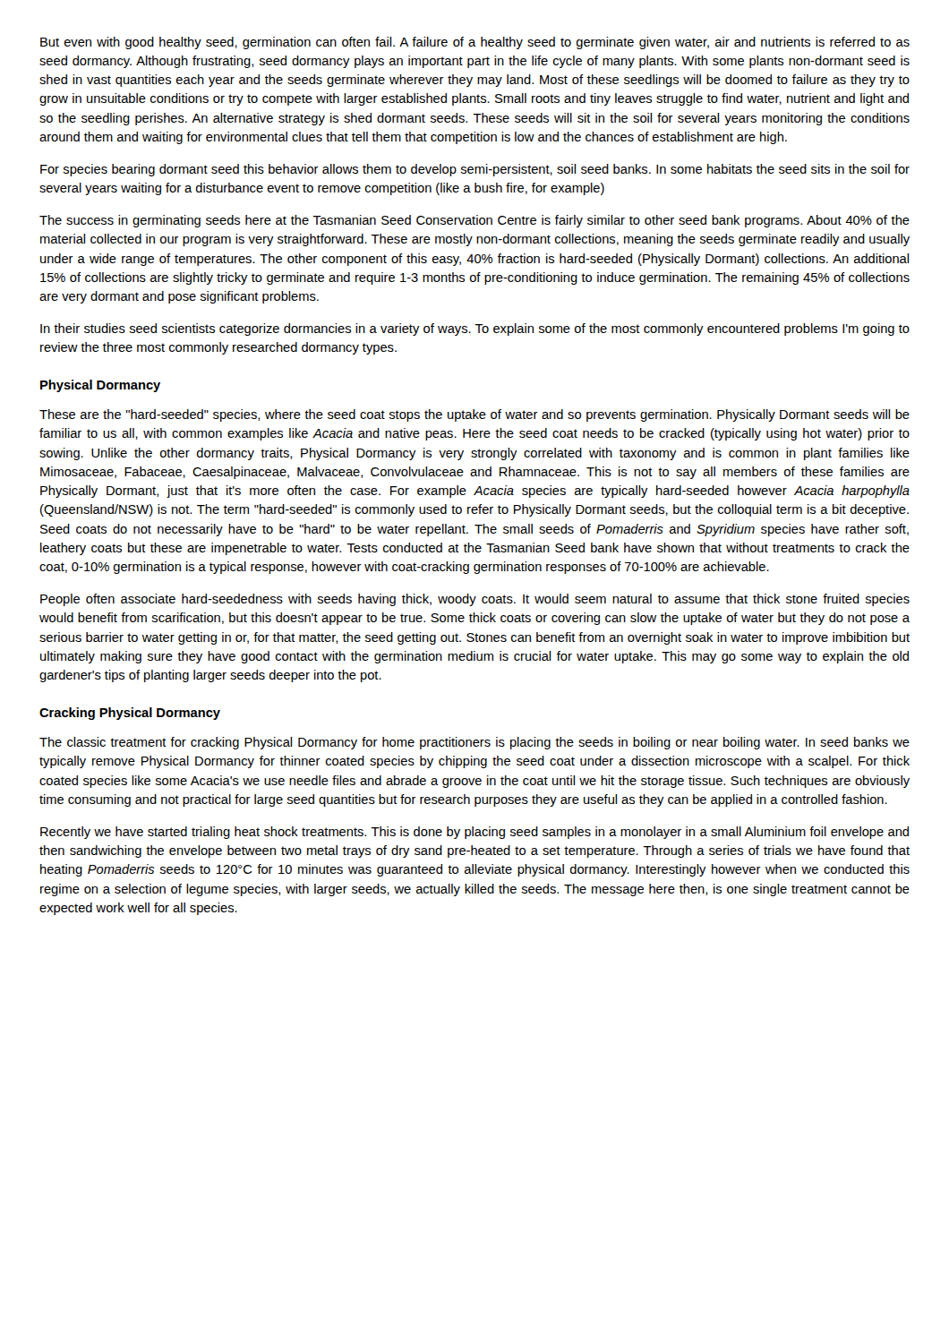But even with good healthy seed, germination can often fail. A failure of a healthy seed to germinate given water, air and nutrients is referred to as seed dormancy. Although frustrating, seed dormancy plays an important part in the life cycle of many plants. With some plants non-dormant seed is shed in vast quantities each year and the seeds germinate wherever they may land. Most of these seedlings will be doomed to failure as they try to grow in unsuitable conditions or try to compete with larger established plants. Small roots and tiny leaves struggle to find water, nutrient and light and so the seedling perishes. An alternative strategy is shed dormant seeds. These seeds will sit in the soil for several years monitoring the conditions around them and waiting for environmental clues that tell them that competition is low and the chances of establishment are high.
For species bearing dormant seed this behavior allows them to develop semi-persistent, soil seed banks. In some habitats the seed sits in the soil for several years waiting for a disturbance event to remove competition (like a bush fire, for example)
The success in germinating seeds here at the Tasmanian Seed Conservation Centre is fairly similar to other seed bank programs. About 40% of the material collected in our program is very straightforward. These are mostly non-dormant collections, meaning the seeds germinate readily and usually under a wide range of temperatures. The other component of this easy, 40% fraction is hard-seeded (Physically Dormant) collections. An additional 15% of collections are slightly tricky to germinate and require 1-3 months of pre-conditioning to induce germination. The remaining 45% of collections are very dormant and pose significant problems.
In their studies seed scientists categorize dormancies in a variety of ways. To explain some of the most commonly encountered problems I'm going to review the three most commonly researched dormancy types.
Physical Dormancy
These are the "hard-seeded" species, where the seed coat stops the uptake of water and so prevents germination. Physically Dormant seeds will be familiar to us all, with common examples like Acacia and native peas. Here the seed coat needs to be cracked (typically using hot water) prior to sowing. Unlike the other dormancy traits, Physical Dormancy is very strongly correlated with taxonomy and is common in plant families like Mimosaceae, Fabaceae, Caesalpinaceae, Malvaceae, Convolvulaceae and Rhamnaceae. This is not to say all members of these families are Physically Dormant, just that it's more often the case. For example Acacia species are typically hard-seeded however Acacia harpophylla (Queensland/NSW) is not. The term "hard-seeded" is commonly used to refer to Physically Dormant seeds, but the colloquial term is a bit deceptive. Seed coats do not necessarily have to be "hard" to be water repellant. The small seeds of Pomaderris and Spyridium species have rather soft, leathery coats but these are impenetrable to water. Tests conducted at the Tasmanian Seed bank have shown that without treatments to crack the coat, 0-10% germination is a typical response, however with coat-cracking germination responses of 70-100% are achievable.
People often associate hard-seededness with seeds having thick, woody coats. It would seem natural to assume that thick stone fruited species would benefit from scarification, but this doesn't appear to be true. Some thick coats or covering can slow the uptake of water but they do not pose a serious barrier to water getting in or, for that matter, the seed getting out. Stones can benefit from an overnight soak in water to improve imbibition but ultimately making sure they have good contact with the germination medium is crucial for water uptake. This may go some way to explain the old gardener's tips of planting larger seeds deeper into the pot.
Cracking Physical Dormancy
The classic treatment for cracking Physical Dormancy for home practitioners is placing the seeds in boiling or near boiling water. In seed banks we typically remove Physical Dormancy for thinner coated species by chipping the seed coat under a dissection microscope with a scalpel. For thick coated species like some Acacia's we use needle files and abrade a groove in the coat until we hit the storage tissue. Such techniques are obviously time consuming and not practical for large seed quantities but for research purposes they are useful as they can be applied in a controlled fashion.
Recently we have started trialing heat shock treatments. This is done by placing seed samples in a monolayer in a small Aluminium foil envelope and then sandwiching the envelope between two metal trays of dry sand pre-heated to a set temperature. Through a series of trials we have found that heating Pomaderris seeds to 120°C for 10 minutes was guaranteed to alleviate physical dormancy. Interestingly however when we conducted this regime on a selection of legume species, with larger seeds, we actually killed the seeds. The message here then, is one single treatment cannot be expected work well for all species.